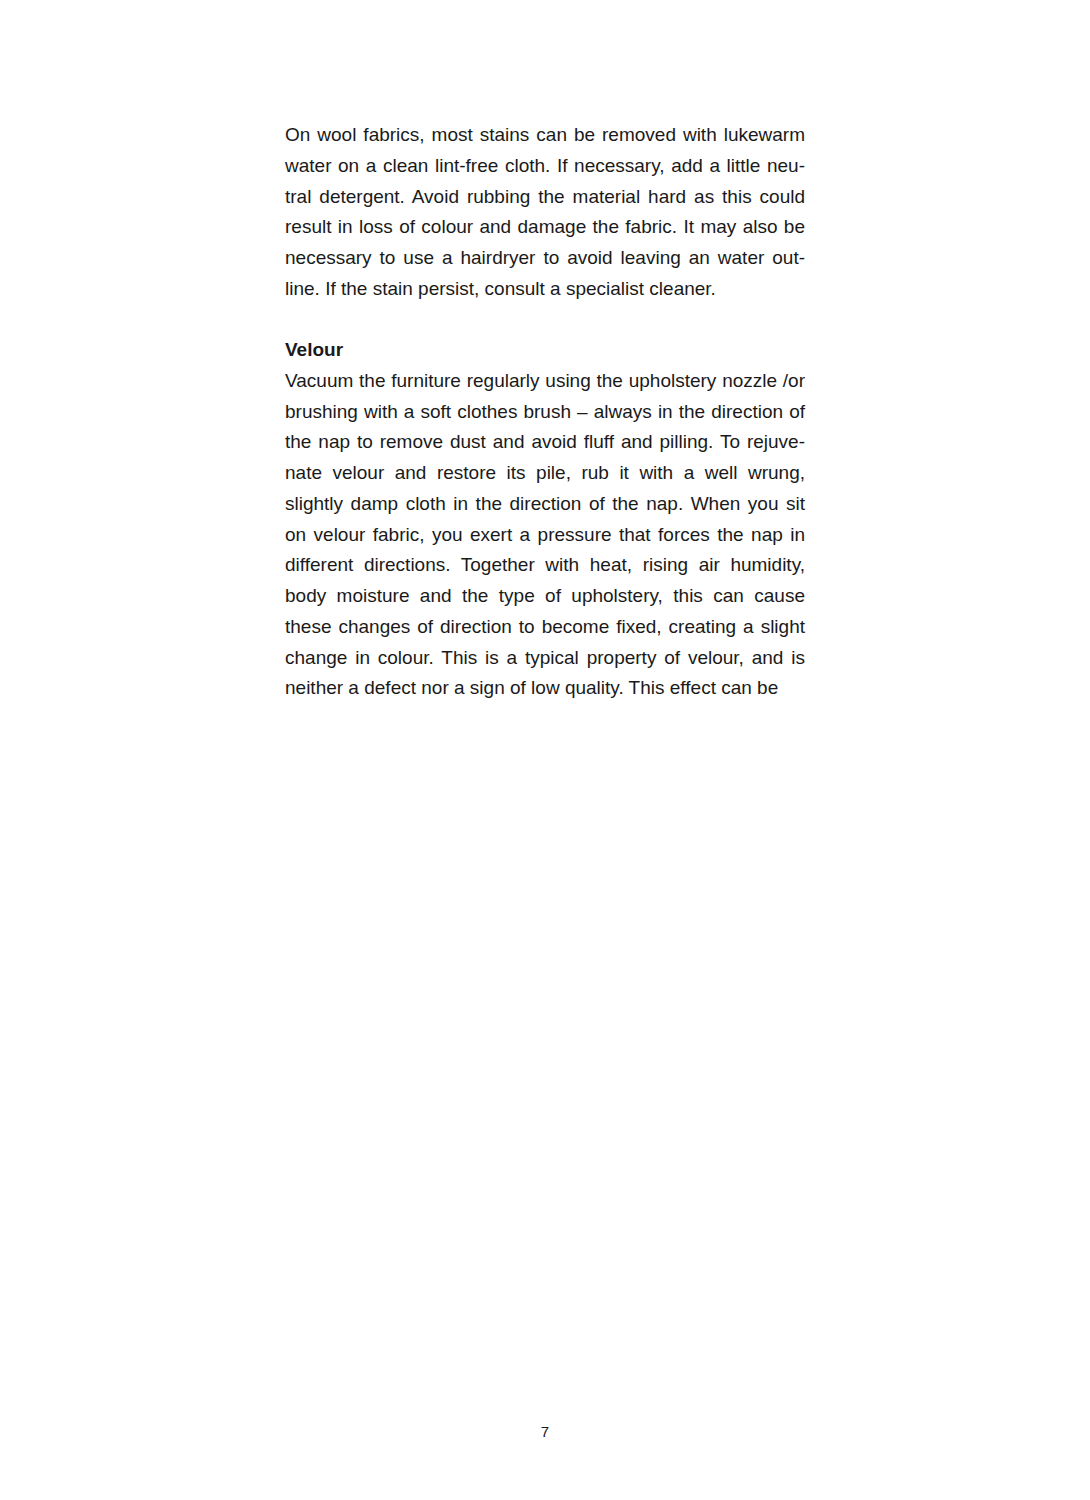On wool fabrics, most stains can be removed with lukewarm water on a clean lint-free cloth. If necessary, add a little neutral detergent. Avoid rubbing the material hard as this could result in loss of colour and damage the fabric. It may also be necessary to use a hairdryer to avoid leaving an water outline. If the stain persist, consult a specialist cleaner.
Velour
Vacuum the furniture regularly using the upholstery nozzle /or brushing with a soft clothes brush – always in the direction of the nap to remove dust and avoid fluff and pilling. To rejuvenate velour and restore its pile, rub it with a well wrung, slightly damp cloth in the direction of the nap. When you sit on velour fabric, you exert a pressure that forces the nap in different directions. Together with heat, rising air humidity, body moisture and the type of upholstery, this can cause these changes of direction to become fixed, creating a slight change in colour. This is a typical property of velour, and is neither a defect nor a sign of low quality. This effect can be
7